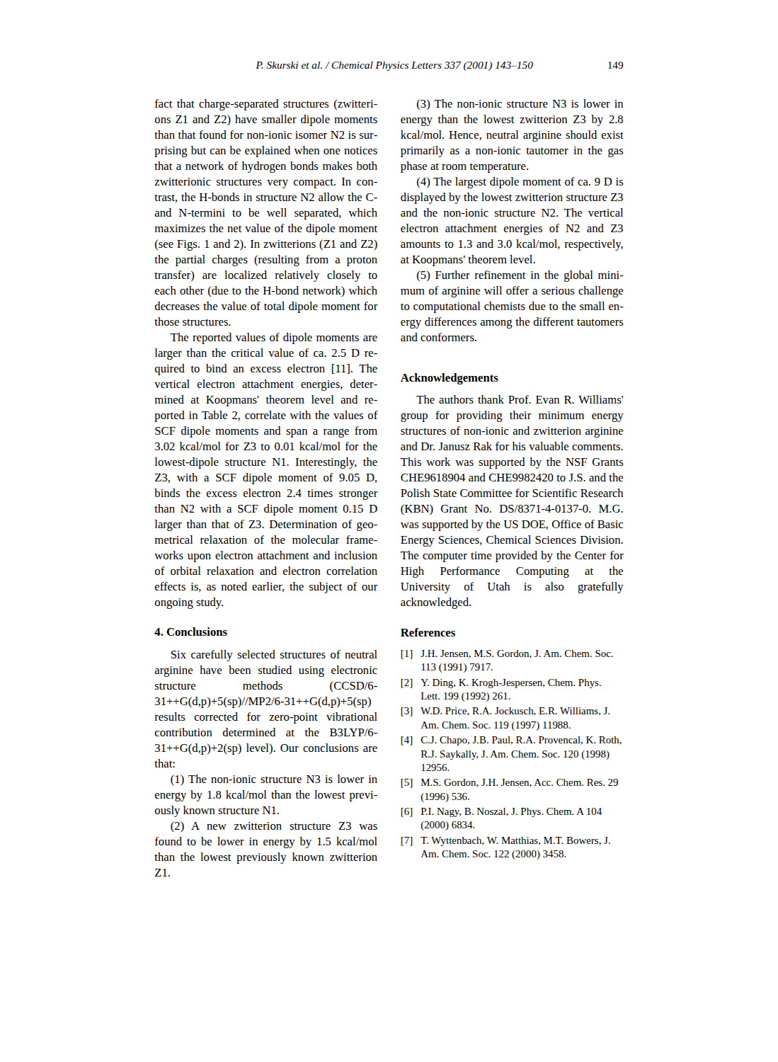P. Skurski et al. / Chemical Physics Letters 337 (2001) 143–150 149
fact that charge-separated structures (zwitterions Z1 and Z2) have smaller dipole moments than that found for non-ionic isomer N2 is surprising but can be explained when one notices that a network of hydrogen bonds makes both zwitterionic structures very compact. In contrast, the H-bonds in structure N2 allow the C- and N-termini to be well separated, which maximizes the net value of the dipole moment (see Figs. 1 and 2). In zwitterions (Z1 and Z2) the partial charges (resulting from a proton transfer) are localized relatively closely to each other (due to the H-bond network) which decreases the value of total dipole moment for those structures.
The reported values of dipole moments are larger than the critical value of ca. 2.5 D required to bind an excess electron [11]. The vertical electron attachment energies, determined at Koopmans' theorem level and reported in Table 2, correlate with the values of SCF dipole moments and span a range from 3.02 kcal/mol for Z3 to 0.01 kcal/mol for the lowest-dipole structure N1. Interestingly, the Z3, with a SCF dipole moment of 9.05 D, binds the excess electron 2.4 times stronger than N2 with a SCF dipole moment 0.15 D larger than that of Z3. Determination of geometrical relaxation of the molecular frameworks upon electron attachment and inclusion of orbital relaxation and electron correlation effects is, as noted earlier, the subject of our ongoing study.
4. Conclusions
Six carefully selected structures of neutral arginine have been studied using electronic structure methods (CCSD/6-31++G(d,p)+5(sp)//MP2/6-31++G(d,p)+5(sp) results corrected for zero-point vibrational contribution determined at the B3LYP/6-31++G(d,p)+2(sp) level). Our conclusions are that:
(1) The non-ionic structure N3 is lower in energy by 1.8 kcal/mol than the lowest previously known structure N1.
(2) A new zwitterion structure Z3 was found to be lower in energy by 1.5 kcal/mol than the lowest previously known zwitterion Z1.
(3) The non-ionic structure N3 is lower in energy than the lowest zwitterion Z3 by 2.8 kcal/mol. Hence, neutral arginine should exist primarily as a non-ionic tautomer in the gas phase at room temperature.
(4) The largest dipole moment of ca. 9 D is displayed by the lowest zwitterion structure Z3 and the non-ionic structure N2. The vertical electron attachment energies of N2 and Z3 amounts to 1.3 and 3.0 kcal/mol, respectively, at Koopmans' theorem level.
(5) Further refinement in the global minimum of arginine will offer a serious challenge to computational chemists due to the small energy differences among the different tautomers and conformers.
Acknowledgements
The authors thank Prof. Evan R. Williams' group for providing their minimum energy structures of non-ionic and zwitterion arginine and Dr. Janusz Rak for his valuable comments. This work was supported by the NSF Grants CHE9618904 and CHE9982420 to J.S. and the Polish State Committee for Scientific Research (KBN) Grant No. DS/8371-4-0137-0. M.G. was supported by the US DOE, Office of Basic Energy Sciences, Chemical Sciences Division. The computer time provided by the Center for High Performance Computing at the University of Utah is also gratefully acknowledged.
References
[1] J.H. Jensen, M.S. Gordon, J. Am. Chem. Soc. 113 (1991) 7917.
[2] Y. Ding, K. Krogh-Jespersen, Chem. Phys. Lett. 199 (1992) 261.
[3] W.D. Price, R.A. Jockusch, E.R. Williams, J. Am. Chem. Soc. 119 (1997) 11988.
[4] C.J. Chapo, J.B. Paul, R.A. Provencal, K. Roth, R.J. Saykally, J. Am. Chem. Soc. 120 (1998) 12956.
[5] M.S. Gordon, J.H. Jensen, Acc. Chem. Res. 29 (1996) 536.
[6] P.I. Nagy, B. Noszal, J. Phys. Chem. A 104 (2000) 6834.
[7] T. Wyttenbach, W. Matthias, M.T. Bowers, J. Am. Chem. Soc. 122 (2000) 3458.